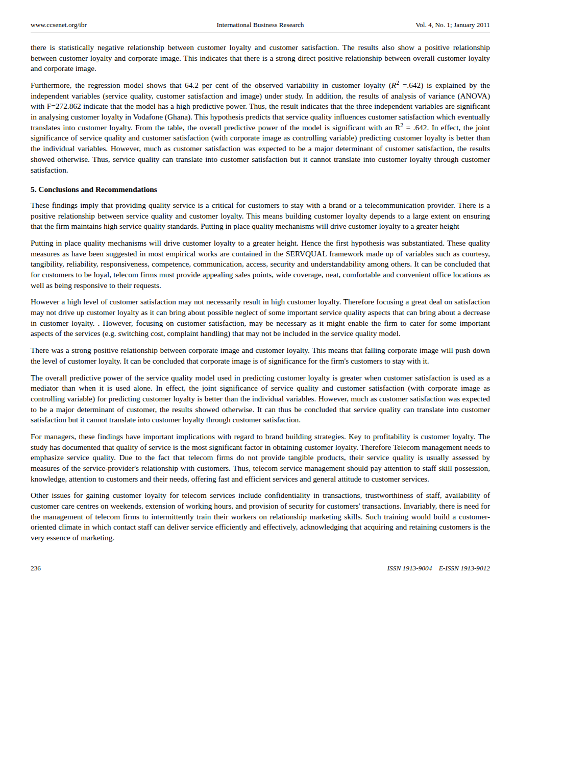www.ccsenet.org/ibr
International Business Research
Vol. 4, No. 1; January 2011
there is statistically negative relationship between customer loyalty and customer satisfaction. The results also show a positive relationship between customer loyalty and corporate image. This indicates that there is a strong direct positive relationship between overall customer loyalty and corporate image.
Furthermore, the regression model shows that 64.2 per cent of the observed variability in customer loyalty (R2 =.642) is explained by the independent variables (service quality, customer satisfaction and image) under study. In addition, the results of analysis of variance (ANOVA) with F=272.862 indicate that the model has a high predictive power. Thus, the result indicates that the three independent variables are significant in analysing customer loyalty in Vodafone (Ghana). This hypothesis predicts that service quality influences customer satisfaction which eventually translates into customer loyalty. From the table, the overall predictive power of the model is significant with an R2 = .642. In effect, the joint significance of service quality and customer satisfaction (with corporate image as controlling variable) predicting customer loyalty is better than the individual variables. However, much as customer satisfaction was expected to be a major determinant of customer satisfaction, the results showed otherwise. Thus, service quality can translate into customer satisfaction but it cannot translate into customer loyalty through customer satisfaction.
5. Conclusions and Recommendations
These findings imply that providing quality service is a critical for customers to stay with a brand or a telecommunication provider. There is a positive relationship between service quality and customer loyalty. This means building customer loyalty depends to a large extent on ensuring that the firm maintains high service quality standards. Putting in place quality mechanisms will drive customer loyalty to a greater height
Putting in place quality mechanisms will drive customer loyalty to a greater height. Hence the first hypothesis was substantiated. These quality measures as have been suggested in most empirical works are contained in the SERVQUAL framework made up of variables such as courtesy, tangibility, reliability, responsiveness, competence, communication, access, security and understandability among others. It can be concluded that for customers to be loyal, telecom firms must provide appealing sales points, wide coverage, neat, comfortable and convenient office locations as well as being responsive to their requests.
However a high level of customer satisfaction may not necessarily result in high customer loyalty. Therefore focusing a great deal on satisfaction may not drive up customer loyalty as it can bring about possible neglect of some important service quality aspects that can bring about a decrease in customer loyalty. . However, focusing on customer satisfaction, may be necessary as it might enable the firm to cater for some important aspects of the services (e.g. switching cost, complaint handling) that may not be included in the service quality model.
There was a strong positive relationship between corporate image and customer loyalty. This means that falling corporate image will push down the level of customer loyalty. It can be concluded that corporate image is of significance for the firm's customers to stay with it.
The overall predictive power of the service quality model used in predicting customer loyalty is greater when customer satisfaction is used as a mediator than when it is used alone. In effect, the joint significance of service quality and customer satisfaction (with corporate image as controlling variable) for predicting customer loyalty is better than the individual variables. However, much as customer satisfaction was expected to be a major determinant of customer, the results showed otherwise. It can thus be concluded that service quality can translate into customer satisfaction but it cannot translate into customer loyalty through customer satisfaction.
For managers, these findings have important implications with regard to brand building strategies. Key to profitability is customer loyalty. The study has documented that quality of service is the most significant factor in obtaining customer loyalty. Therefore Telecom management needs to emphasize service quality. Due to the fact that telecom firms do not provide tangible products, their service quality is usually assessed by measures of the service-provider's relationship with customers. Thus, telecom service management should pay attention to staff skill possession, knowledge, attention to customers and their needs, offering fast and efficient services and general attitude to customer services.
Other issues for gaining customer loyalty for telecom services include confidentiality in transactions, trustworthiness of staff, availability of customer care centres on weekends, extension of working hours, and provision of security for customers' transactions. Invariably, there is need for the management of telecom firms to intermittently train their workers on relationship marketing skills. Such training would build a customer-oriented climate in which contact staff can deliver service efficiently and effectively, acknowledging that acquiring and retaining customers is the very essence of marketing.
236
ISSN 1913-9004 E-ISSN 1913-9012